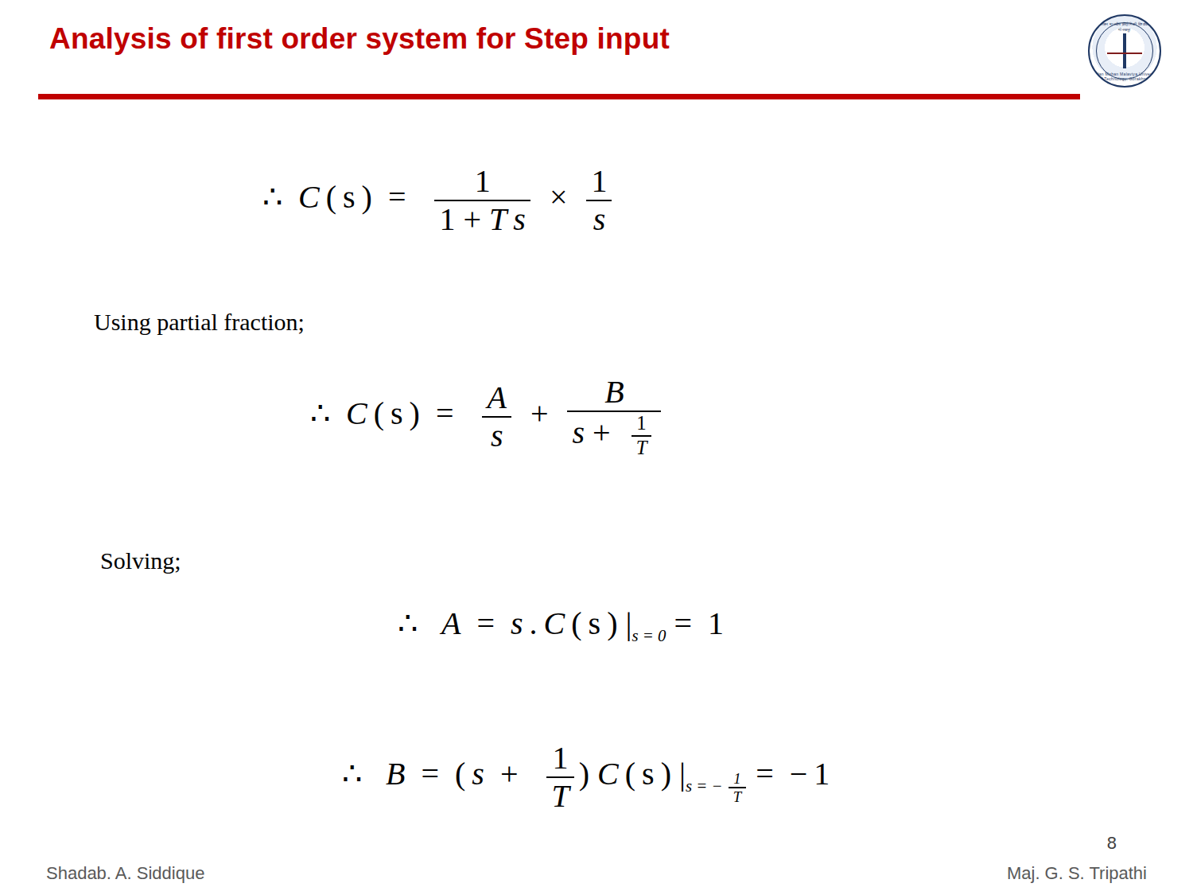Analysis of first order system for Step input
मदन मोहन मालवीय प्रौद्योगिकी विश्वविद्यालय, गोरखपुर
Madan Mohan Malaviya University of Technology, Gorakhpur
∴ C ( s ) = 1 1 + T s × 1 s
Using partial fraction;
∴ C ( s ) = A s + B s + 1 T
Solving;
∴ A = s . C ( s ) |s = 0 = 1
∴ B = ( s + 1 T ) C ( s ) |s = − 1 T = − 1
8
Shadab. A. Siddique
Maj. G. S. Tripathi